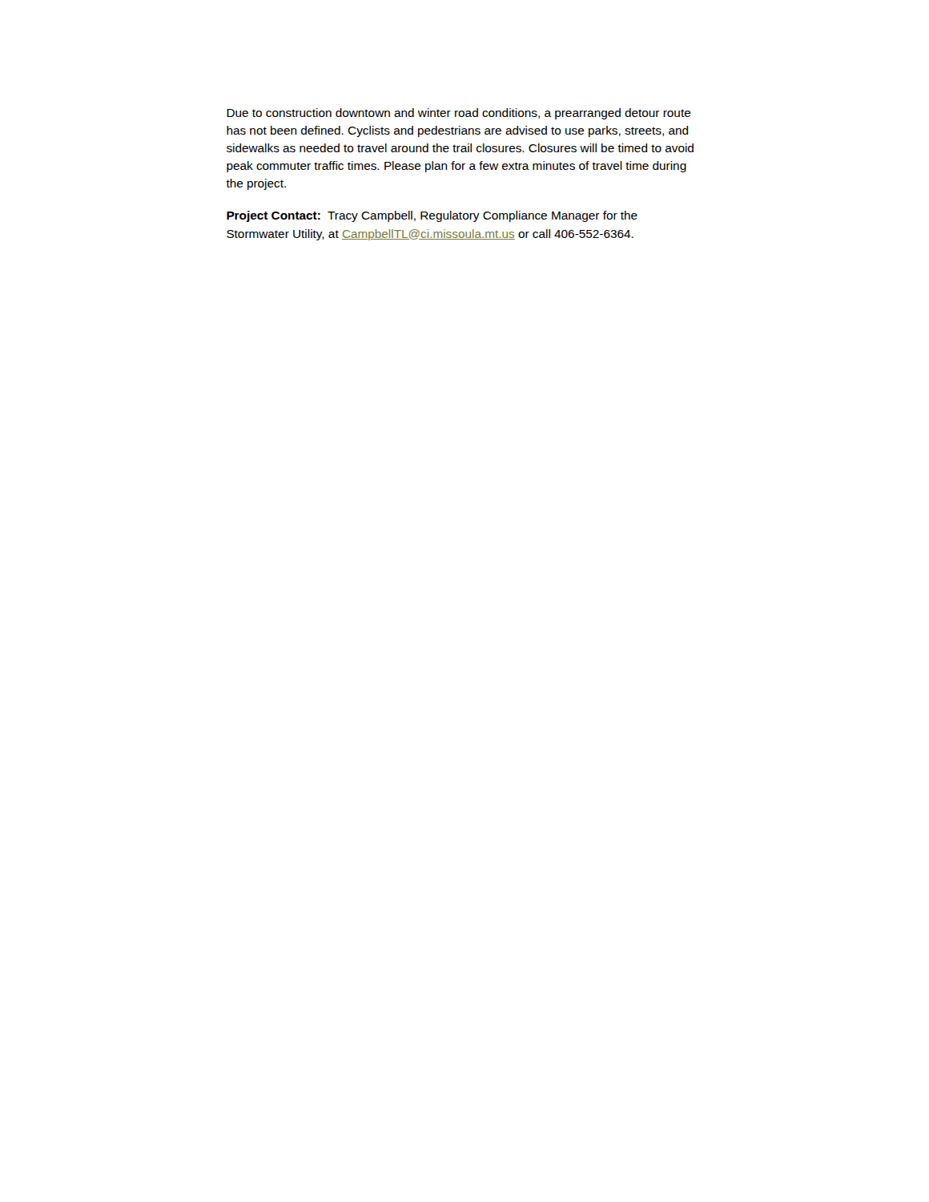Due to construction downtown and winter road conditions, a prearranged detour route has not been defined. Cyclists and pedestrians are advised to use parks, streets, and sidewalks as needed to travel around the trail closures. Closures will be timed to avoid peak commuter traffic times. Please plan for a few extra minutes of travel time during the project.
Project Contact: Tracy Campbell, Regulatory Compliance Manager for the Stormwater Utility, at CampbellTL@ci.missoula.mt.us or call 406-552-6364.